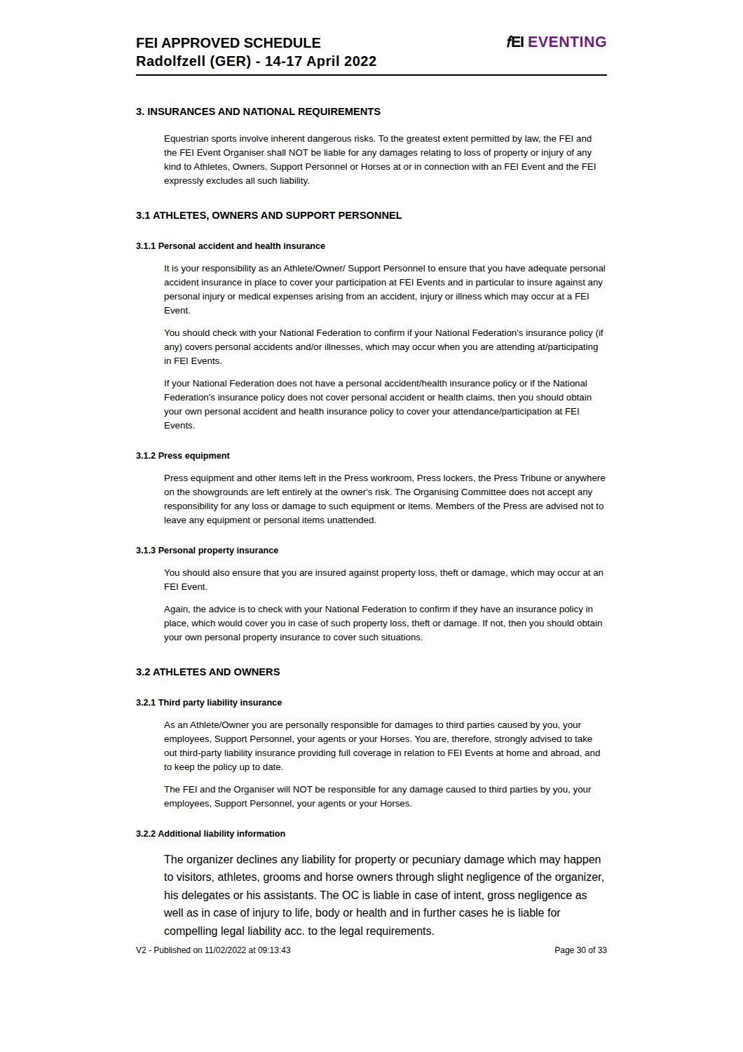FEI APPROVED SCHEDULE
Radolfzell (GER) - 14-17 April 2022
𝑓EI EVENTING
3. INSURANCES AND NATIONAL REQUIREMENTS
Equestrian sports involve inherent dangerous risks. To the greatest extent permitted by law, the FEI and the FEI Event Organiser shall NOT be liable for any damages relating to loss of property or injury of any kind to Athletes, Owners, Support Personnel or Horses at or in connection with an FEI Event and the FEI expressly excludes all such liability.
3.1 ATHLETES, OWNERS AND SUPPORT PERSONNEL
3.1.1 Personal accident and health insurance
It is your responsibility as an Athlete/Owner/ Support Personnel to ensure that you have adequate personal accident insurance in place to cover your participation at FEI Events and in particular to insure against any personal injury or medical expenses arising from an accident, injury or illness which may occur at a FEI Event.
You should check with your National Federation to confirm if your National Federation's insurance policy (if any) covers personal accidents and/or illnesses, which may occur when you are attending at/participating in FEI Events.
If your National Federation does not have a personal accident/health insurance policy or if the National Federation's insurance policy does not cover personal accident or health claims, then you should obtain your own personal accident and health insurance policy to cover your attendance/participation at FEI Events.
3.1.2 Press equipment
Press equipment and other items left in the Press workroom, Press lockers, the Press Tribune or anywhere on the showgrounds are left entirely at the owner's risk. The Organising Committee does not accept any responsibility for any loss or damage to such equipment or items. Members of the Press are advised not to leave any equipment or personal items unattended.
3.1.3 Personal property insurance
You should also ensure that you are insured against property loss, theft or damage, which may occur at an FEI Event.
Again, the advice is to check with your National Federation to confirm if they have an insurance policy in place, which would cover you in case of such property loss, theft or damage. If not, then you should obtain your own personal property insurance to cover such situations.
3.2 ATHLETES AND OWNERS
3.2.1 Third party liability insurance
As an Athlete/Owner you are personally responsible for damages to third parties caused by you, your employees, Support Personnel, your agents or your Horses. You are, therefore, strongly advised to take out third-party liability insurance providing full coverage in relation to FEI Events at home and abroad, and to keep the policy up to date.
The FEI and the Organiser will NOT be responsible for any damage caused to third parties by you, your employees, Support Personnel, your agents or your Horses.
3.2.2 Additional liability information
The organizer declines any liability for property or pecuniary damage which may happen to visitors, athletes, grooms and horse owners through slight negligence of the organizer, his delegates or his assistants. The OC is liable in case of intent, gross negligence as well as in case of injury to life, body or health and in further cases he is liable for compelling legal liability acc. to the legal requirements.
V2 - Published on 11/02/2022 at 09:13:43
Page 30 of 33